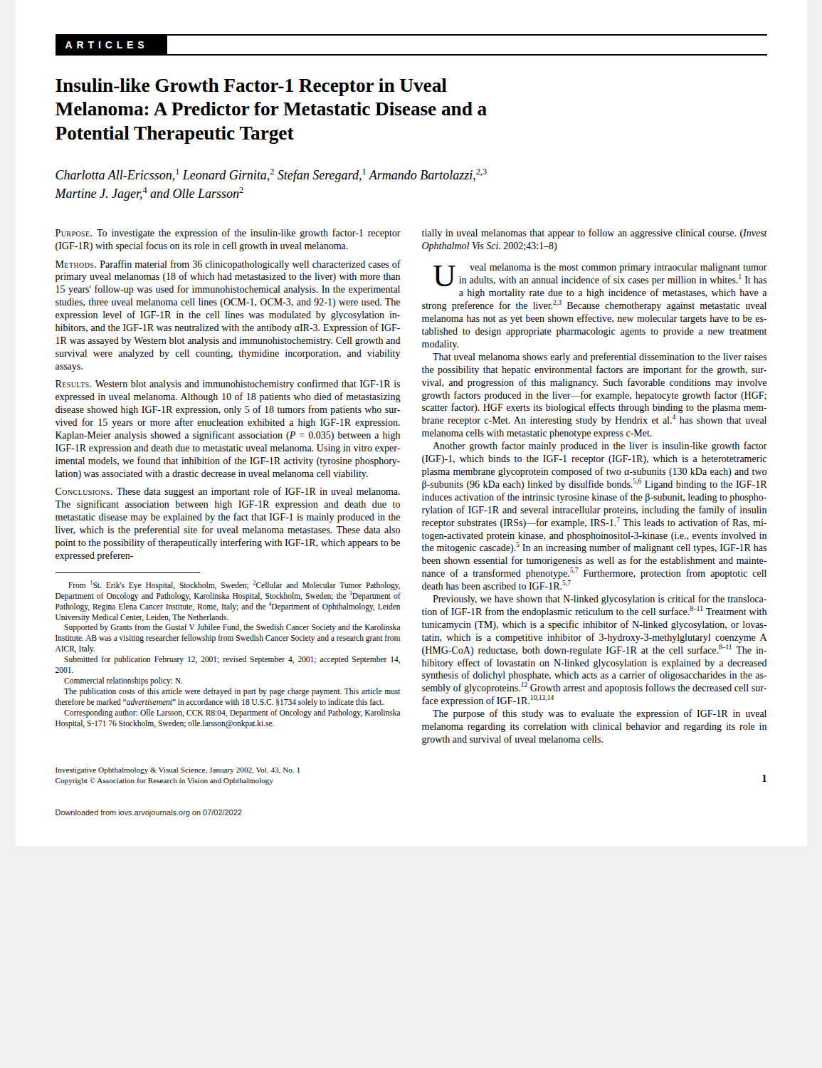ARTICLES
Insulin-like Growth Factor-1 Receptor in Uveal
Melanoma: A Predictor for Metastatic Disease and a
Potential Therapeutic Target
Charlotta All-Ericsson,1 Leonard Girnita,2 Stefan Seregard,1 Armando Bartolazzi,2,3
Martine J. Jager,4 and Olle Larsson2
Purpose. To investigate the expression of the insulin-like growth factor-1 receptor (IGF-1R) with special focus on its role in cell growth in uveal melanoma.
Methods. Paraffin material from 36 clinicopathologically well characterized cases of primary uveal melanomas (18 of which had metastasized to the liver) with more than 15 years' follow-up was used for immunohistochemical analysis. In the experimental studies, three uveal melanoma cell lines (OCM-1, OCM-3, and 92-1) were used. The expression level of IGF-1R in the cell lines was modulated by glycosylation inhibitors, and the IGF-1R was neutralized with the antibody αIR-3. Expression of IGF-1R was assayed by Western blot analysis and immunohistochemistry. Cell growth and survival were analyzed by cell counting, thymidine incorporation, and viability assays.
Results. Western blot analysis and immunohistochemistry confirmed that IGF-1R is expressed in uveal melanoma. Although 10 of 18 patients who died of metastasizing disease showed high IGF-1R expression, only 5 of 18 tumors from patients who survived for 15 years or more after enucleation exhibited a high IGF-1R expression. Kaplan-Meier analysis showed a significant association (P = 0.035) between a high IGF-1R expression and death due to metastatic uveal melanoma. Using in vitro experimental models, we found that inhibition of the IGF-1R activity (tyrosine phosphorylation) was associated with a drastic decrease in uveal melanoma cell viability.
Conclusions. These data suggest an important role of IGF-1R in uveal melanoma. The significant association between high IGF-1R expression and death due to metastatic disease may be explained by the fact that IGF-1 is mainly produced in the liver, which is the preferential site for uveal melanoma metastases. These data also point to the possibility of therapeutically interfering with IGF-1R, which appears to be expressed preferen-
From 1St. Erik's Eye Hospital, Stockholm, Sweden; 2Cellular and Molecular Tumor Pathology, Department of Oncology and Pathology, Karolinska Hospital, Stockholm, Sweden; the 3Department of Pathology, Regina Elena Cancer Institute, Rome, Italy; and the 4Department of Ophthalmology, Leiden University Medical Center, Leiden, The Netherlands.
Supported by Grants from the Gustaf V Jubilee Fund, the Swedish Cancer Society and the Karolinska Institute. AB was a visiting researcher fellowship from Swedish Cancer Society and a research grant from AICR, Italy.
Submitted for publication February 12, 2001; revised September 4, 2001; accepted September 14, 2001.
Commercial relationships policy: N.
The publication costs of this article were defrayed in part by page charge payment. This article must therefore be marked “advertisement” in accordance with 18 U.S.C. §1734 solely to indicate this fact.
Corresponding author: Olle Larsson, CCK R8:04, Department of Oncology and Pathology, Karolinska Hospital, S-171 76 Stockholm, Sweden; olle.larsson@onkpat.ki.se.
tially in uveal melanomas that appear to follow an aggressive clinical course. (Invest Ophthalmol Vis Sci. 2002;43:1–8)
Uveal melanoma is the most common primary intraocular malignant tumor in adults, with an annual incidence of six cases per million in whites.1 It has a high mortality rate due to a high incidence of metastases, which have a strong preference for the liver.2,3 Because chemotherapy against metastatic uveal melanoma has not as yet been shown effective, new molecular targets have to be established to design appropriate pharmacologic agents to provide a new treatment modality.
That uveal melanoma shows early and preferential dissemination to the liver raises the possibility that hepatic environmental factors are important for the growth, survival, and progression of this malignancy. Such favorable conditions may involve growth factors produced in the liver—for example, hepatocyte growth factor (HGF; scatter factor). HGF exerts its biological effects through binding to the plasma membrane receptor c-Met. An interesting study by Hendrix et al.4 has shown that uveal melanoma cells with metastatic phenotype express c-Met.
Another growth factor mainly produced in the liver is insulin-like growth factor (IGF)-1, which binds to the IGF-1 receptor (IGF-1R), which is a heterotetrameric plasma membrane glycoprotein composed of two α-subunits (130 kDa each) and two β-subunits (96 kDa each) linked by disulfide bonds.5,6 Ligand binding to the IGF-1R induces activation of the intrinsic tyrosine kinase of the β-subunit, leading to phosphorylation of IGF-1R and several intracellular proteins, including the family of insulin receptor substrates (IRSs)—for example, IRS-1.7 This leads to activation of Ras, mitogen-activated protein kinase, and phosphoinositol-3-kinase (i.e., events involved in the mitogenic cascade).5 In an increasing number of malignant cell types, IGF-1R has been shown essential for tumorigenesis as well as for the establishment and maintenance of a transformed phenotype.5,7 Furthermore, protection from apoptotic cell death has been ascribed to IGF-1R.5,7
Previously, we have shown that N-linked glycosylation is critical for the translocation of IGF-1R from the endoplasmic reticulum to the cell surface.8–11 Treatment with tunicamycin (TM), which is a specific inhibitor of N-linked glycosylation, or lovastatin, which is a competitive inhibitor of 3-hydroxy-3-methylglutaryl coenzyme A (HMG-CoA) reductase, both down-regulate IGF-1R at the cell surface.8–11 The inhibitory effect of lovastatin on N-linked glycosylation is explained by a decreased synthesis of dolichyl phosphate, which acts as a carrier of oligosaccharides in the assembly of glycoproteins.12 Growth arrest and apoptosis follows the decreased cell surface expression of IGF-1R.10,13,14
The purpose of this study was to evaluate the expression of IGF-1R in uveal melanoma regarding its correlation with clinical behavior and regarding its role in growth and survival of uveal melanoma cells.
Investigative Ophthalmology & Visual Science, January 2002, Vol. 43, No. 1
Copyright © Association for Research in Vision and Ophthalmology 1
Downloaded from iovs.arvojournals.org on 07/02/2022